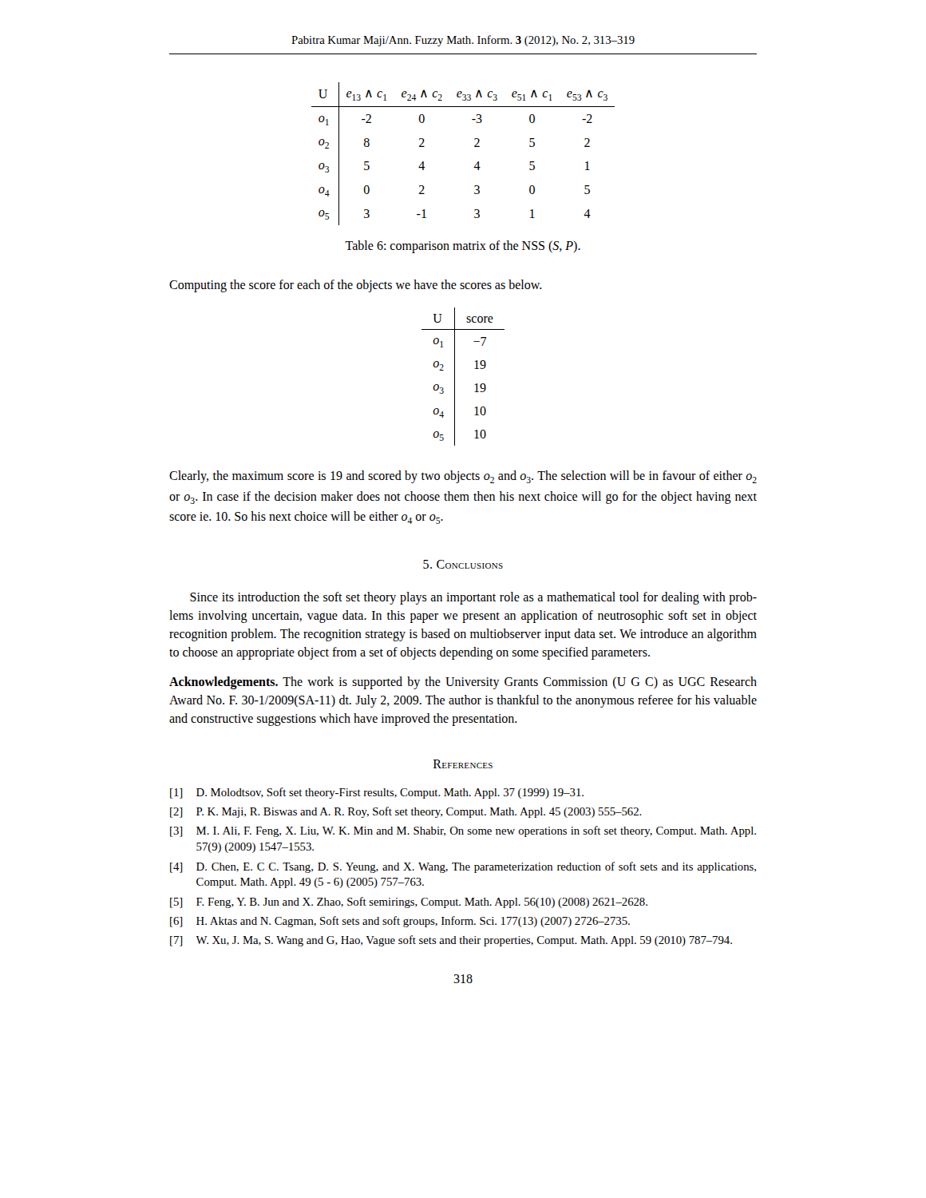Pabitra Kumar Maji/Ann. Fuzzy Math. Inform. 3 (2012), No. 2, 313–319
| U | e 13 ∧ c 1 | e 24 ∧ c 2 | e 33 ∧ c 3 | e 51 ∧ c 1 | e 53 ∧ c 3 |
| --- | --- | --- | --- | --- | --- |
| o 1 | -2 | 0 | -3 | 0 | -2 |
| o 2 | 8 | 2 | 2 | 5 | 2 |
| o 3 | 5 | 4 | 4 | 5 | 1 |
| o 4 | 0 | 2 | 3 | 0 | 5 |
| o 5 | 3 | -1 | 3 | 1 | 4 |
Table 6: comparison matrix of the NSS (S, P).
Computing the score for each of the objects we have the scores as below.
| U | score |
| --- | --- |
| o 1 | −7 |
| o 2 | 19 |
| o 3 | 19 |
| o 4 | 10 |
| o 5 | 10 |
Clearly, the maximum score is 19 and scored by two objects o2 and o3. The selection will be in favour of either o2 or o3. In case if the decision maker does not choose them then his next choice will go for the object having next score ie. 10. So his next choice will be either o4 or o5.
5. Conclusions
Since its introduction the soft set theory plays an important role as a mathematical tool for dealing with problems involving uncertain, vague data. In this paper we present an application of neutrosophic soft set in object recognition problem. The recognition strategy is based on multiobserver input data set. We introduce an algorithm to choose an appropriate object from a set of objects depending on some specified parameters.
Acknowledgements.
The work is supported by the University Grants Commission (U G C) as UGC Research Award No. F. 30-1/2009(SA-11) dt. July 2, 2009. The author is thankful to the anonymous referee for his valuable and constructive suggestions which have improved the presentation.
References
[1] D. Molodtsov, Soft set theory-First results, Comput. Math. Appl. 37 (1999) 19–31.
[2] P. K. Maji, R. Biswas and A. R. Roy, Soft set theory, Comput. Math. Appl. 45 (2003) 555–562.
[3] M. I. Ali, F. Feng, X. Liu, W. K. Min and M. Shabir, On some new operations in soft set theory, Comput. Math. Appl. 57(9) (2009) 1547–1553.
[4] D. Chen, E. C C. Tsang, D. S. Yeung, and X. Wang, The parameterization reduction of soft sets and its applications, Comput. Math. Appl. 49 (5 - 6) (2005) 757–763.
[5] F. Feng, Y. B. Jun and X. Zhao, Soft semirings, Comput. Math. Appl. 56(10) (2008) 2621–2628.
[6] H. Aktas and N. Cagman, Soft sets and soft groups, Inform. Sci. 177(13) (2007) 2726–2735.
[7] W. Xu, J. Ma, S. Wang and G, Hao, Vague soft sets and their properties, Comput. Math. Appl. 59 (2010) 787–794.
318